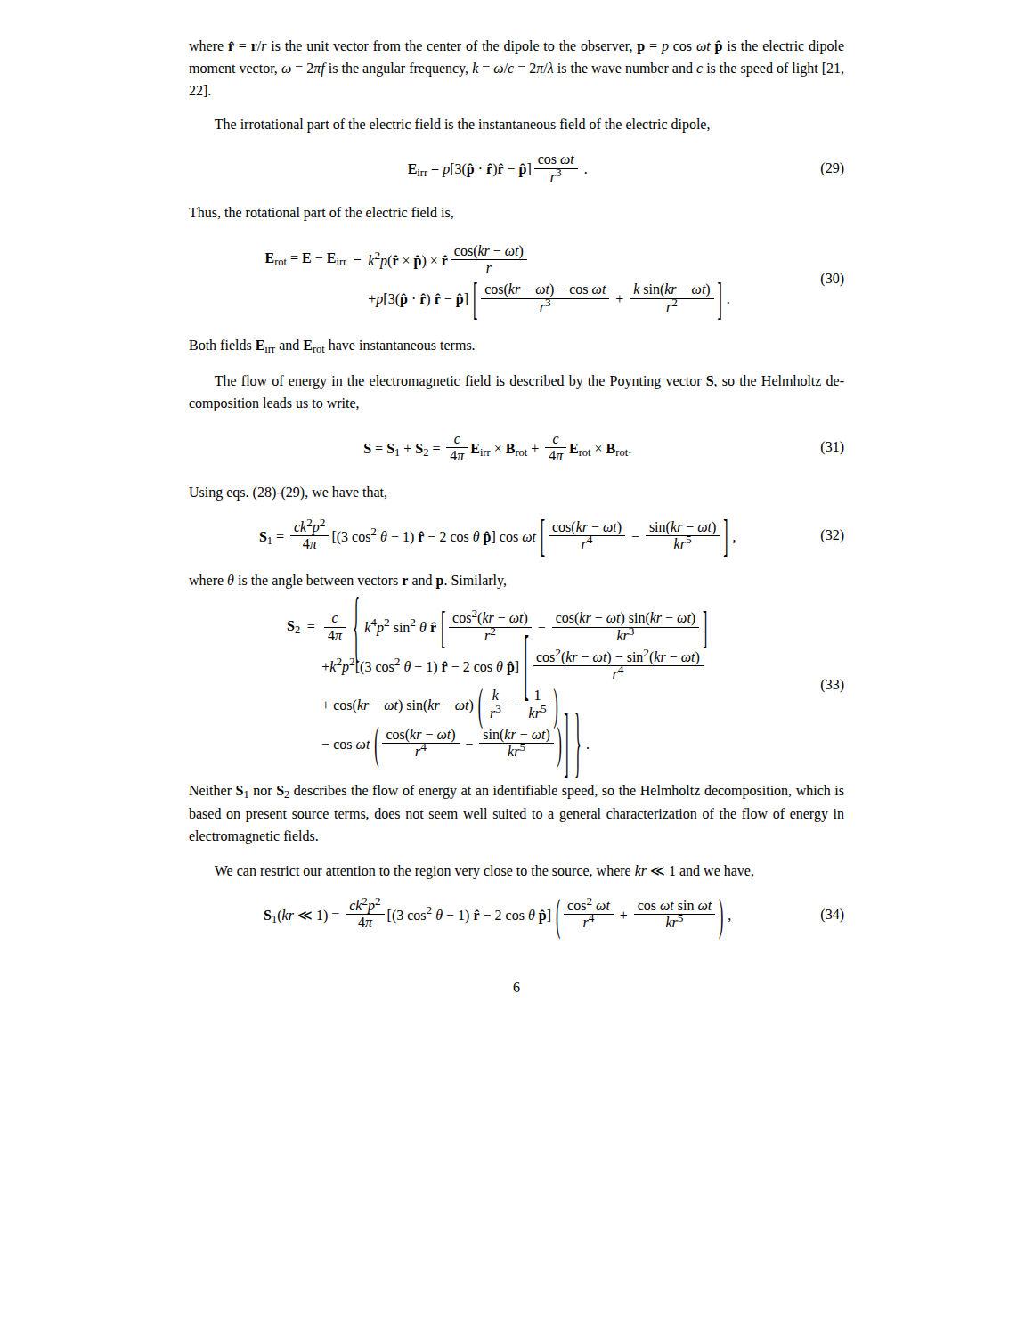where r̂ = r/r is the unit vector from the center of the dipole to the observer, p = p cos ωt p̂ is the electric dipole moment vector, ω = 2πf is the angular frequency, k = ω/c = 2π/λ is the wave number and c is the speed of light [21, 22].
The irrotational part of the electric field is the instantaneous field of the electric dipole,
Eirr = p[3(p̂ · r̂)r̂ − p̂]cos ωt r3 .
(29)
Thus, the rotational part of the electric field is,
| E rot = E − E irr | = | k 2 p ( r̂ × p̂ ) × r̂ cos( kr − ωt ) r |
| | | + p [3( p̂ · r̂ ) r̂ − p̂ ] [ cos( kr − ωt ) − cos ωt r 3 + k sin( kr − ωt ) r 2 ] . |
(30)
Both fields Eirr and Erot have instantaneous terms.
The flow of energy in the electromagnetic field is described by the Poynting vector S, so the Helmholtz decomposition leads us to write,
S = S 1 + S 2 = c 4π Eirr × Brot + c 4π Erot × Brot.
(31)
Using eqs. (28)-(29), we have that,
S 1 = ck2p24π[(3 cos2 θ − 1) r̂ − 2 cos θ p̂] cos ωt [cos(kr − ωt) r4 − sin(kr − ωt) kr5] ,
(32)
where θ is the angle between vectors r and p. Similarly,
| S 2 | = | c 4 π { k 4 p 2 sin 2 θ r̂ [ cos 2 ( kr − ωt ) r 2 − cos( kr − ωt ) sin( kr − ωt ) kr 3 ] |
| | | + k 2 p 2 [(3 cos 2 θ − 1) r̂ − 2 cos θ p̂ ] [ cos 2 ( kr − ωt ) − sin 2 ( kr − ωt ) r 4 |
| | | + cos( kr − ωt ) sin( kr − ωt ) ( k r 3 − 1 kr 5 ) |
| | | − cos ωt ( cos( kr − ωt ) r 4 − sin( kr − ωt ) kr 5 ) ] } . |
(33)
Neither S 1 nor S 2 describes the flow of energy at an identifiable speed, so the Helmholtz decomposition, which is based on present source terms, does not seem well suited to a general characterization of the flow of energy in electromagnetic fields.
We can restrict our attention to the region very close to the source, where kr ≪ 1 and we have,
S 1(kr ≪ 1) = ck2p24π[(3 cos2 θ − 1) r̂ − 2 cos θ p̂] (cos2 ωt r4 + cos ωt sin ωt kr5) ,
(34)
6